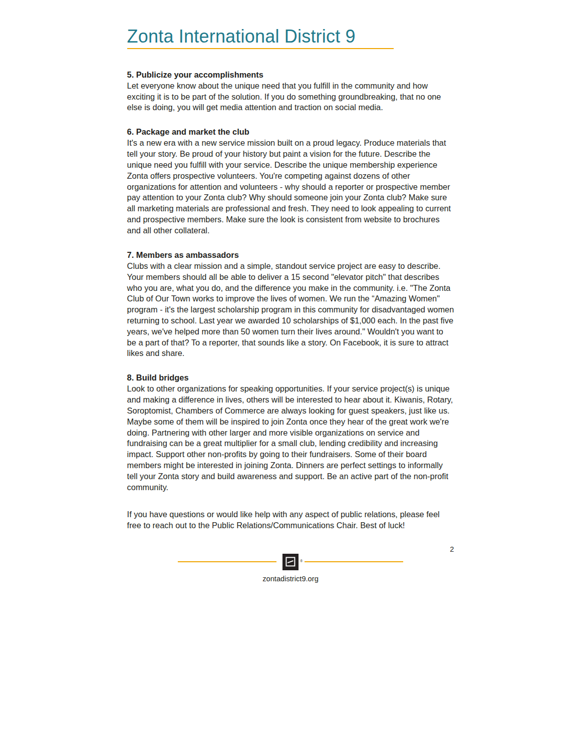Zonta International District 9
5. Publicize your accomplishments
Let everyone know about the unique need that you fulfill in the community and how exciting it is to be part of the solution. If you do something groundbreaking, that no one else is doing, you will get media attention and traction on social media.
6. Package and market the club
It's a new era with a new service mission built on a proud legacy. Produce materials that tell your story. Be proud of your history but paint a vision for the future. Describe the unique need you fulfill with your service. Describe the unique membership experience Zonta offers prospective volunteers. You're competing against dozens of other organizations for attention and volunteers - why should a reporter or prospective member pay attention to your Zonta club? Why should someone join your Zonta club? Make sure all marketing materials are professional and fresh. They need to look appealing to current and prospective members. Make sure the look is consistent from website to brochures and all other collateral.
7. Members as ambassadors
Clubs with a clear mission and a simple, standout service project are easy to describe. Your members should all be able to deliver a 15 second "elevator pitch" that describes who you are, what you do, and the difference you make in the community. i.e. "The Zonta Club of Our Town works to improve the lives of women. We run the “Amazing Women" program - it's the largest scholarship program in this community for disadvantaged women returning to school. Last year we awarded 10 scholarships of $1,000 each. In the past five years, we've helped more than 50 women turn their lives around." Wouldn't you want to be a part of that? To a reporter, that sounds like a story. On Facebook, it is sure to attract likes and share.
8. Build bridges
Look to other organizations for speaking opportunities. If your service project(s) is unique and making a difference in lives, others will be interested to hear about it. Kiwanis, Rotary, Soroptomist, Chambers of Commerce are always looking for guest speakers, just like us. Maybe some of them will be inspired to join Zonta once they hear of the great work we're doing. Partnering with other larger and more visible organizations on service and fundraising can be a great multiplier for a small club, lending credibility and increasing impact. Support other non-profits by going to their fundraisers. Some of their board members might be interested in joining Zonta. Dinners are perfect settings to informally tell your Zonta story and build awareness and support. Be an active part of the non-profit community.
If you have questions or would like help with any aspect of public relations, please feel free to reach out to the Public Relations/Communications Chair. Best of luck!
®
zontadistrict9.org
2